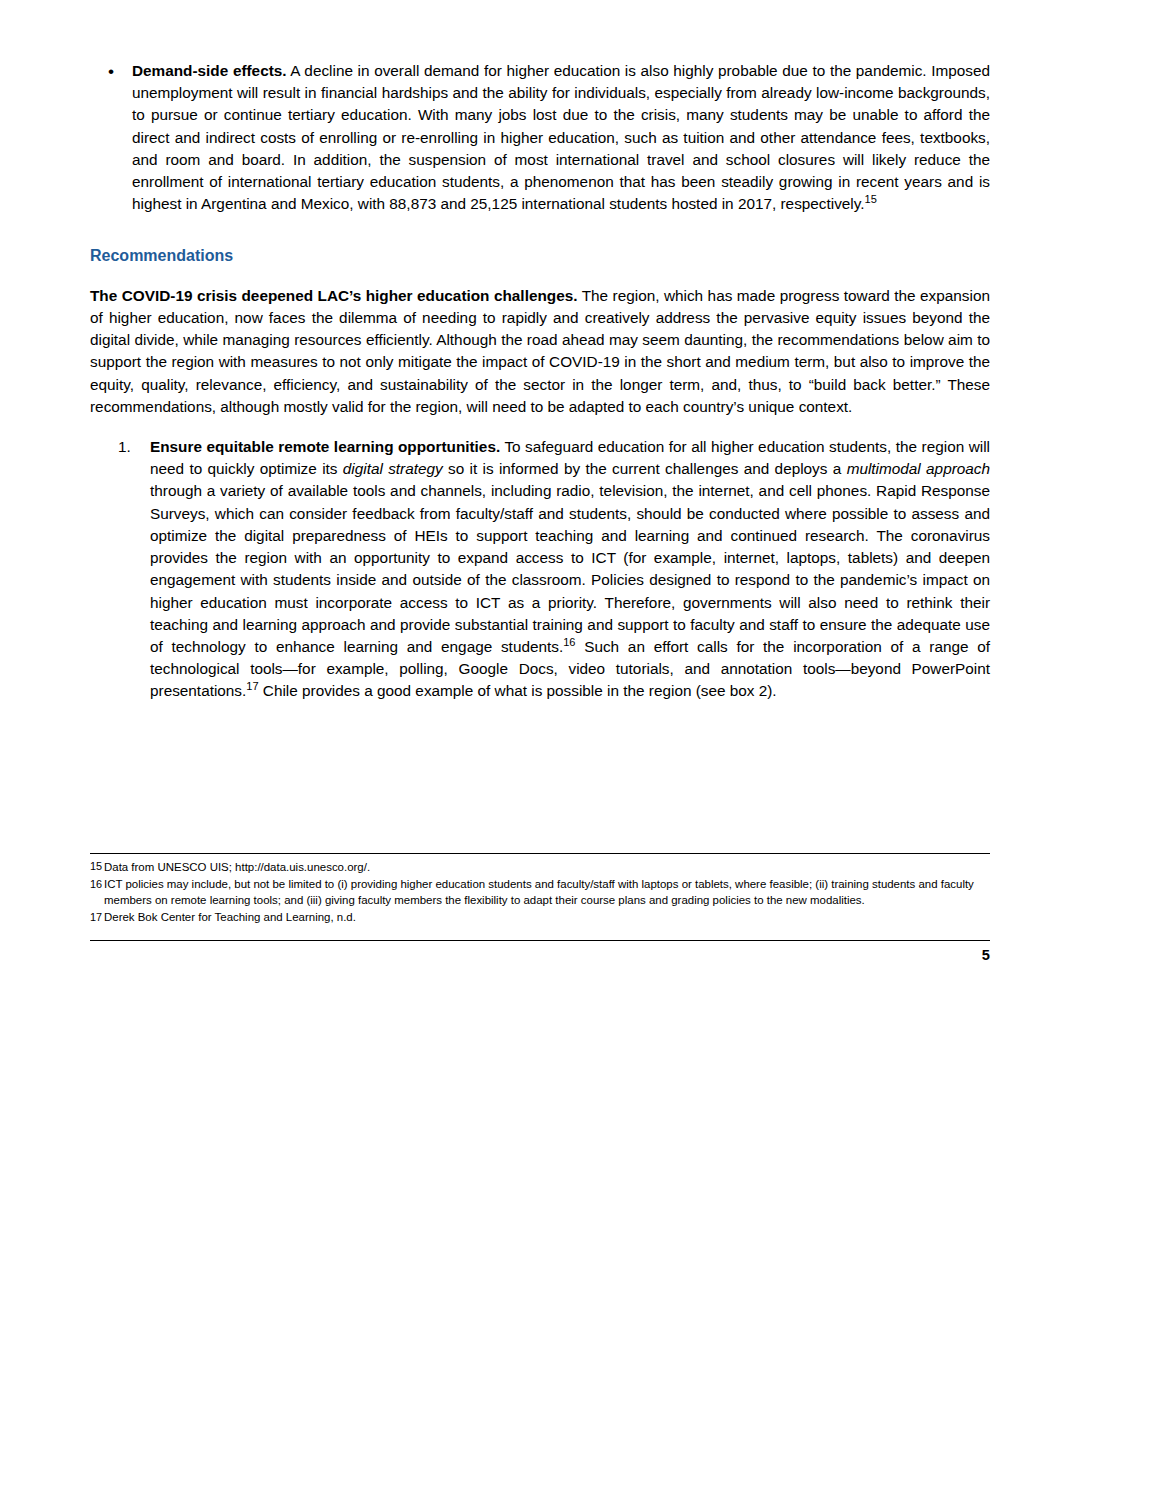Demand-side effects. A decline in overall demand for higher education is also highly probable due to the pandemic. Imposed unemployment will result in financial hardships and the ability for individuals, especially from already low-income backgrounds, to pursue or continue tertiary education. With many jobs lost due to the crisis, many students may be unable to afford the direct and indirect costs of enrolling or re-enrolling in higher education, such as tuition and other attendance fees, textbooks, and room and board. In addition, the suspension of most international travel and school closures will likely reduce the enrollment of international tertiary education students, a phenomenon that has been steadily growing in recent years and is highest in Argentina and Mexico, with 88,873 and 25,125 international students hosted in 2017, respectively.15
Recommendations
The COVID-19 crisis deepened LAC’s higher education challenges. The region, which has made progress toward the expansion of higher education, now faces the dilemma of needing to rapidly and creatively address the pervasive equity issues beyond the digital divide, while managing resources efficiently. Although the road ahead may seem daunting, the recommendations below aim to support the region with measures to not only mitigate the impact of COVID-19 in the short and medium term, but also to improve the equity, quality, relevance, efficiency, and sustainability of the sector in the longer term, and, thus, to “build back better.” These recommendations, although mostly valid for the region, will need to be adapted to each country’s unique context.
Ensure equitable remote learning opportunities. To safeguard education for all higher education students, the region will need to quickly optimize its digital strategy so it is informed by the current challenges and deploys a multimodal approach through a variety of available tools and channels, including radio, television, the internet, and cell phones. Rapid Response Surveys, which can consider feedback from faculty/staff and students, should be conducted where possible to assess and optimize the digital preparedness of HEIs to support teaching and learning and continued research. The coronavirus provides the region with an opportunity to expand access to ICT (for example, internet, laptops, tablets) and deepen engagement with students inside and outside of the classroom. Policies designed to respond to the pandemic’s impact on higher education must incorporate access to ICT as a priority. Therefore, governments will also need to rethink their teaching and learning approach and provide substantial training and support to faculty and staff to ensure the adequate use of technology to enhance learning and engage students.16 Such an effort calls for the incorporation of a range of technological tools—for example, polling, Google Docs, video tutorials, and annotation tools—beyond PowerPoint presentations.17 Chile provides a good example of what is possible in the region (see box 2).
15 Data from UNESCO UIS; http://data.uis.unesco.org/.
16 ICT policies may include, but not be limited to (i) providing higher education students and faculty/staff with laptops or tablets, where feasible; (ii) training students and faculty members on remote learning tools; and (iii) giving faculty members the flexibility to adapt their course plans and grading policies to the new modalities.
17 Derek Bok Center for Teaching and Learning, n.d.
5